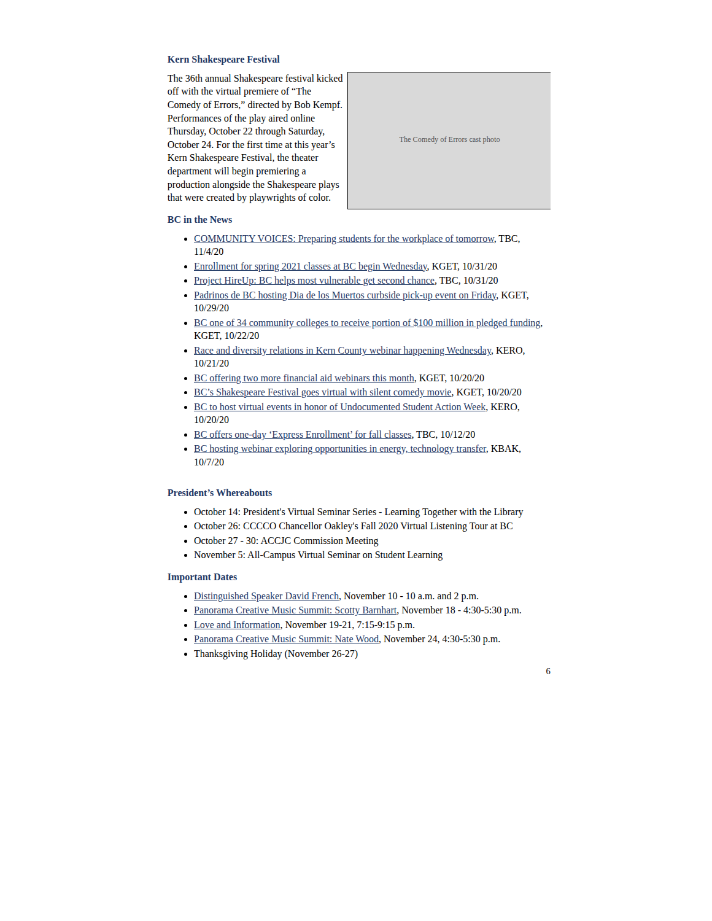Kern Shakespeare Festival
The 36th annual Shakespeare festival kicked off with the virtual premiere of “The Comedy of Errors,” directed by Bob Kempf. Performances of the play aired online Thursday, October 22 through Saturday, October 24. For the first time at this year’s Kern Shakespeare Festival, the theater department will begin premiering a production alongside the Shakespeare plays that were created by playwrights of color.
BC in the News
COMMUNITY VOICES: Preparing students for the workplace of tomorrow, TBC, 11/4/20
Enrollment for spring 2021 classes at BC begin Wednesday, KGET, 10/31/20
Project HireUp: BC helps most vulnerable get second chance, TBC, 10/31/20
Padrinos de BC hosting Dia de los Muertos curbside pick-up event on Friday, KGET, 10/29/20
BC one of 34 community colleges to receive portion of $100 million in pledged funding, KGET, 10/22/20
Race and diversity relations in Kern County webinar happening Wednesday, KERO, 10/21/20
BC offering two more financial aid webinars this month, KGET, 10/20/20
BC’s Shakespeare Festival goes virtual with silent comedy movie, KGET, 10/20/20
BC to host virtual events in honor of Undocumented Student Action Week, KERO, 10/20/20
BC offers one-day ‘Express Enrollment’ for fall classes, TBC, 10/12/20
BC hosting webinar exploring opportunities in energy, technology transfer, KBAK, 10/7/20
President’s Whereabouts
October 14: President's Virtual Seminar Series - Learning Together with the Library
October 26: CCCCO Chancellor Oakley's Fall 2020 Virtual Listening Tour at BC
October 27 - 30: ACCJC Commission Meeting
November 5: All-Campus Virtual Seminar on Student Learning
Important Dates
Distinguished Speaker David French, November 10 - 10 a.m. and 2 p.m.
Panorama Creative Music Summit: Scotty Barnhart, November 18 - 4:30-5:30 p.m.
Love and Information, November 19-21, 7:15-9:15 p.m.
Panorama Creative Music Summit: Nate Wood, November 24, 4:30-5:30 p.m.
Thanksgiving Holiday (November 26-27)
6